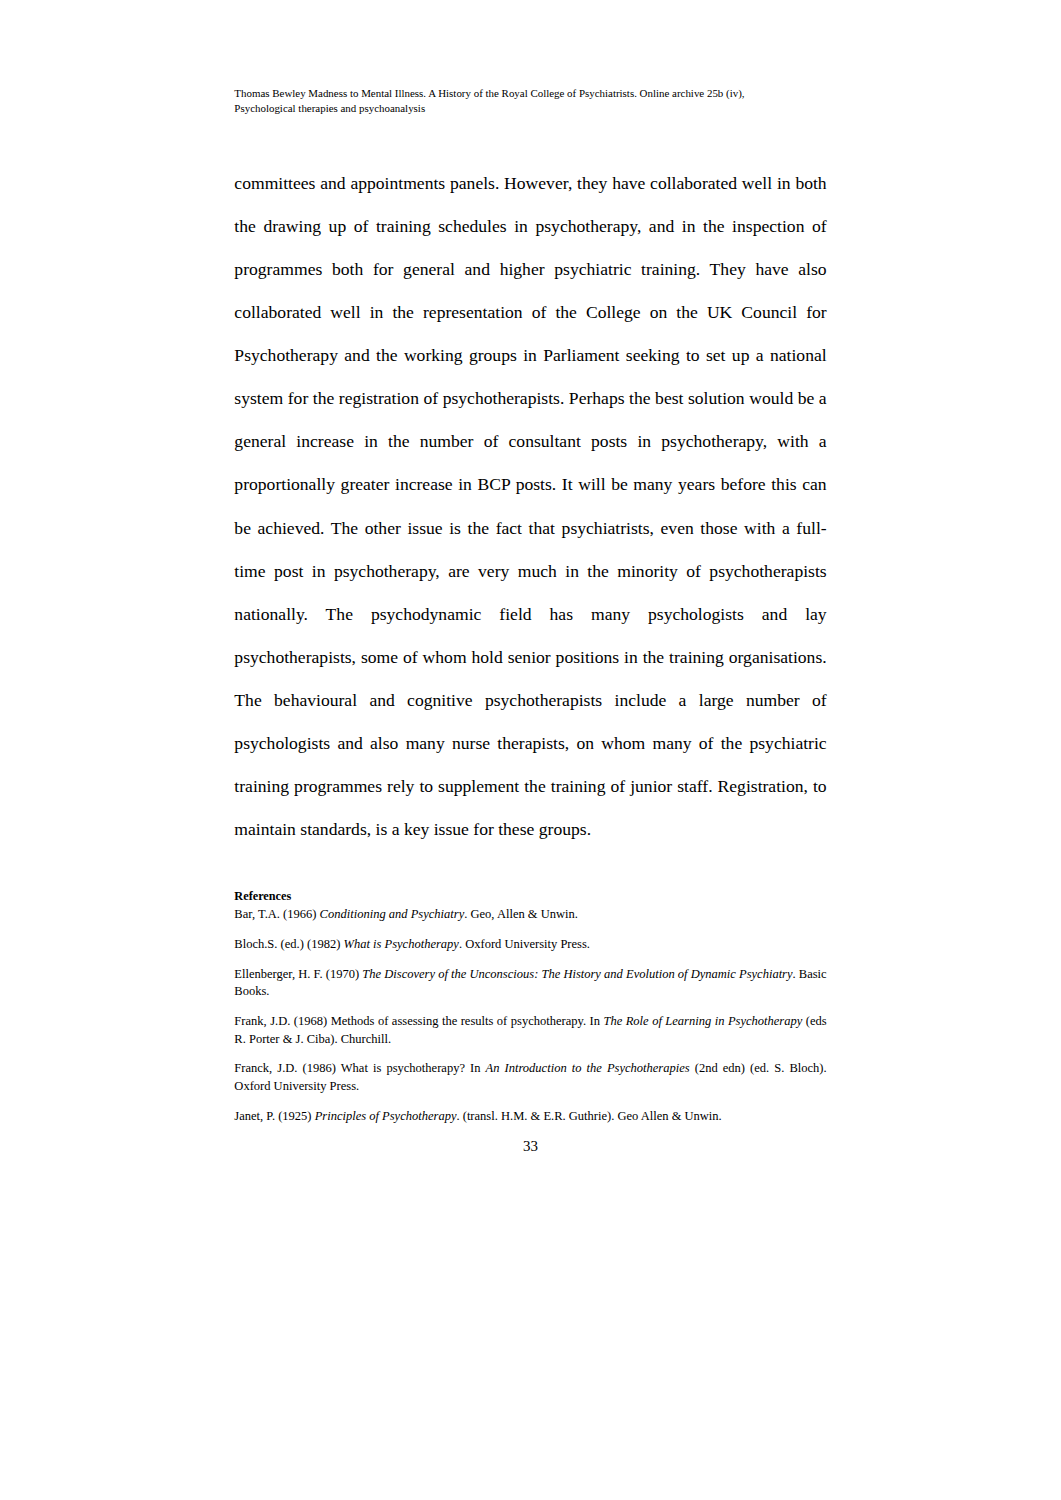Thomas Bewley Madness to Mental Illness. A History of the Royal College of Psychiatrists. Online archive 25b (iv),
Psychological therapies and psychoanalysis
committees and appointments panels. However, they have collaborated well in both the drawing up of training schedules in psychotherapy, and in the inspection of programmes both for general and higher psychiatric training. They have also collaborated well in the representation of the College on the UK Council for Psychotherapy and the working groups in Parliament seeking to set up a national system for the registration of psychotherapists. Perhaps the best solution would be a general increase in the number of consultant posts in psychotherapy, with a proportionally greater increase in BCP posts. It will be many years before this can be achieved. The other issue is the fact that psychiatrists, even those with a full-time post in psychotherapy, are very much in the minority of psychotherapists nationally. The psychodynamic field has many psychologists and lay psychotherapists, some of whom hold senior positions in the training organisations. The behavioural and cognitive psychotherapists include a large number of psychologists and also many nurse therapists, on whom many of the psychiatric training programmes rely to supplement the training of junior staff. Registration, to maintain standards, is a key issue for these groups.
References
Bar, T.A. (1966) Conditioning and Psychiatry. Geo, Allen & Unwin.
Bloch.S. (ed.) (1982) What is Psychotherapy. Oxford University Press.
Ellenberger, H. F. (1970) The Discovery of the Unconscious: The History and Evolution of Dynamic Psychiatry. Basic Books.
Frank, J.D. (1968) Methods of assessing the results of psychotherapy. In The Role of Learning in Psychotherapy (eds R. Porter & J. Ciba). Churchill.
Franck, J.D. (1986) What is psychotherapy? In An Introduction to the Psychotherapies (2nd edn) (ed. S. Bloch). Oxford University Press.
Janet, P. (1925) Principles of Psychotherapy. (transl. H.M. & E.R. Guthrie). Geo Allen & Unwin.
33